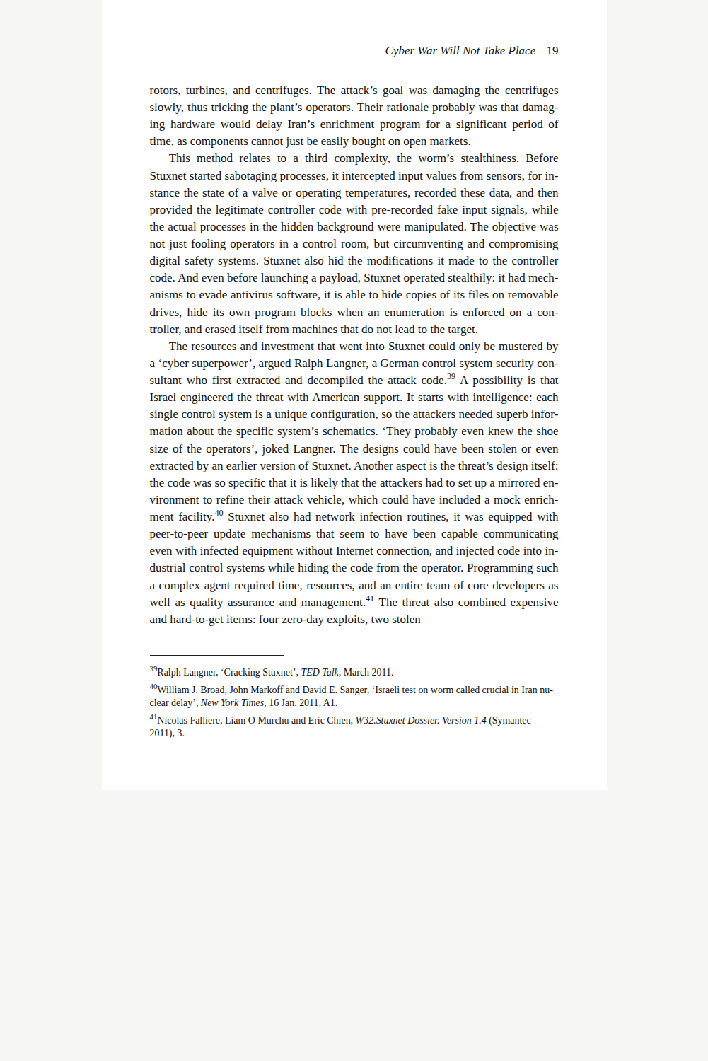Cyber War Will Not Take Place 19
rotors, turbines, and centrifuges. The attack’s goal was damaging the centrifuges slowly, thus tricking the plant’s operators. Their rationale probably was that damaging hardware would delay Iran’s enrichment program for a significant period of time, as components cannot just be easily bought on open markets.
This method relates to a third complexity, the worm’s stealthiness. Before Stuxnet started sabotaging processes, it intercepted input values from sensors, for instance the state of a valve or operating temperatures, recorded these data, and then provided the legitimate controller code with pre-recorded fake input signals, while the actual processes in the hidden background were manipulated. The objective was not just fooling operators in a control room, but circumventing and compromising digital safety systems. Stuxnet also hid the modifications it made to the controller code. And even before launching a payload, Stuxnet operated stealthily: it had mechanisms to evade antivirus software, it is able to hide copies of its files on removable drives, hide its own program blocks when an enumeration is enforced on a controller, and erased itself from machines that do not lead to the target.
The resources and investment that went into Stuxnet could only be mustered by a ‘cyber superpower’, argued Ralph Langner, a German control system security consultant who first extracted and decompiled the attack code.39 A possibility is that Israel engineered the threat with American support. It starts with intelligence: each single control system is a unique configuration, so the attackers needed superb information about the specific system’s schematics. ‘They probably even knew the shoe size of the operators’, joked Langner. The designs could have been stolen or even extracted by an earlier version of Stuxnet. Another aspect is the threat’s design itself: the code was so specific that it is likely that the attackers had to set up a mirrored environment to refine their attack vehicle, which could have included a mock enrichment facility.40 Stuxnet also had network infection routines, it was equipped with peer-to-peer update mechanisms that seem to have been capable communicating even with infected equipment without Internet connection, and injected code into industrial control systems while hiding the code from the operator. Programming such a complex agent required time, resources, and an entire team of core developers as well as quality assurance and management.41 The threat also combined expensive and hard-to-get items: four zero-day exploits, two stolen
39 Ralph Langner, ‘Cracking Stuxnet’, TED Talk, March 2011.
40 William J. Broad, John Markoff and David E. Sanger, ‘Israeli test on worm called crucial in Iran nuclear delay’, New York Times, 16 Jan. 2011, A1.
41 Nicolas Falliere, Liam O Murchu and Eric Chien, W32.Stuxnet Dossier. Version 1.4 (Symantec 2011), 3.